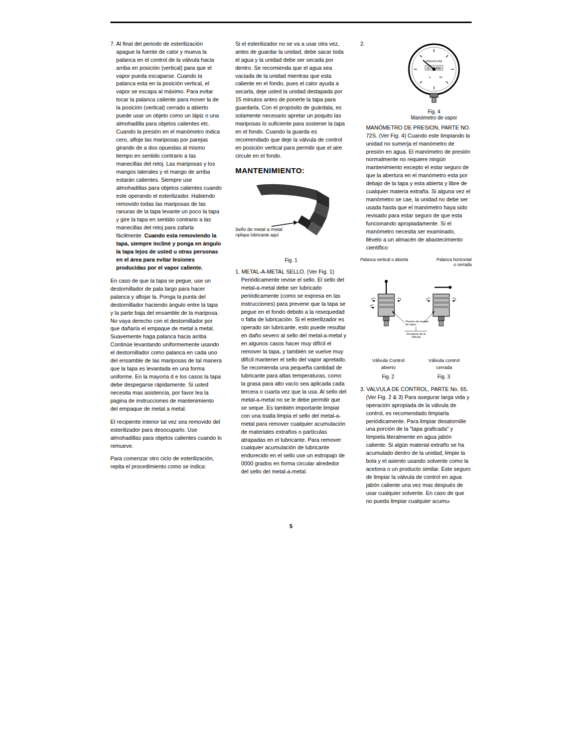7. Al final del periodo de esterilización apague la fuente de calor y mueva la palanca en el control de la válvula hacia arriba en posición (vertical) para que el vapor pueda escaparse. Cuando la palanca esta en la posición vertical, el vapor se escapa al máximo. Para evitar tocar la palanca caliente para mover la de la posición (vertical) cerrado a abierto puede usar un objeto como un lápiz o una almohadilla para objetos calientes etc. Cuando la presión en el manómetro indica cero, afloje las mariposas por parejas girando de a dos opuestas al mismo tiempo en sentido contrario a las manecillas del reloj. Las mariposas y los mangos laterales y el mango de arriba estarán calientes. Siempre use almohadillas para objetos calientes cuando este operando el esterilizador. Habiendo removido todas las mariposas de las ranuras de la tapa levante un poco la tapa y gire la tapa en sentido contrario a las manecillas del reloj para zafarla fácilmente. Cuando esta removiendo la tapa, siempre incliné y ponga en ángulo la tapa lejos de usted u otras personas en el área para evitar lesiones producidas por el vapor caliente.
En caso de que la tapa se pegue, use un destornillador de pala largo para hacer palanca y aflojar la. Ponga la punta del destornillador haciendo ángulo entre la tapa y la parte baja del ensamble de la mariposa. No vaya derecho con el destornillador por que dañaría el empaque de metal a metal. Suavemente haga palanca hacia arriba Continúe levantando uniformemente usando el destornillador como palanca en cada uno del ensamble de las mariposas de tal manera que la tapa es levantada en una forma uniforme. En la mayoría d e los casos la tapa debe despegarse rápidamente. Si usted necesita mas asistencia, por favor lea la pagina de instrucciones de mantenimiento del empaque de metal a metal.
El recipiente interior tal vez sea removido del esterilizador para desocuparlo. Use almohadillas para objetos calientes cuando lo remueve.
Para comenzar otro ciclo de esterilización, repita el procedimiento como se indica:
Si el esterilizador no se va a usar otra vez, antes de guardar la unidad, debe sacar toda el agua y la unidad debe ser secada por dentro. Se recomienda que el agua sea vaciada de la unidad mientras que esta caliente en el fondo, pues el calor ayuda a secarla, deje usted la unidad destapada por 15 minutos antes de ponerle la tapa para guardarla. Con el propósito de guárdala, es solamente necesario apretar un poquito las mariposas lo suficiente para sostener la tapa en el fondo. Cuando la guarda es recomendado que deje la válvula de control en posición vertical para permitir que el aire circule en el fondo.
MANTENIMIENTO:
Sello de metal a metal
Aplique lubricante aquí
Fig. 1
1. METAL-A-METAL SELLO. (Ver Fig. 1) Periódicamente revise el sello. El sello del metal-a-metal debe ser lubricado periódicamente (como se expresa en las instrucciones) para prevenir que la tapa se pegue en el fondo debido a la resequedad o falta de lubricación. Si el esterilizador es operado sin lubricante, esto puede resultar en daño severo al sello del metal-a-metal y en algunos casos hacer muy difícil el remover la tapa, y también se vuelve muy difícil mantener el sello del vapor apretado. Se recomienda una pequeña cantidad de lubricante para altas temperaturas, como la grasa para alto vacío sea aplicada cada tercera o cuarta vez que la usa. Al sello del metal-a-metal no se le debe permitir que se seque. Es también importante limpiar con una toalla limpia el sello del metal-a-metal para remover cualquier acumulación de materiales extraños o partículas atrapadas en el lubricante. Para remover cualquier acumulación de lubricante endurecido en el sello use un estropajo de 0000 grados en forma circular alrededor del sello del metal-a-metal.
PRESSURE 0 - 30 PSI 0 30
Fig. 4
Manómetro de vapor
2. MANÓMETRO DE PRESION, PARTE NO. 72S. (Ver Fig. 4) Cuando este limpiando la unidad no sumerja el manómetro de presión en agua. El manómetro de presión normalmente no requiere ningún mantenimiento excepto el estar seguro de que la abertura en el manómetro esta por debajo de la tapa y esta abierta y libre de cualquier materia extraña. Si alguna vez el manómetro se cae, la unidad no debe ser usada hasta que el manómetro haya sido revisado para estar seguro de que esta funcionando apropiadamente. Si el manómetro necesita ser examinado, llévelo a un almacén de abastecimiento científico
Palanca vertical o abierta
Palanca horizontal
o cerrada
Huecos de escape de vapor Armadura de la Válvula
Válvula Control
abierto
Válvula control
cerrada
Fig. 2
Fig. 3
3. VALVULA DE CONTROL, PARTE No. 65. (Ver Fig. 2 & 3) Para asegurar larga vida y operación apropiada de la válvula de control, es recomendado limpiarla periódicamente. Para limpiar desatornille una porción de la "tapa graficada" y límpiela literalmente en agua jabón caliente. Si algún material extraño se ha acumulado dentro de la unidad, limpie la bola y el asiento usando solvente como la acetona o un producto similar. Este seguro de limpiar la válvula de control en agua jabón caliente una vez mas después de usar cualquier solvente. En caso de que no pueda limpiar cualquier acumu-
5